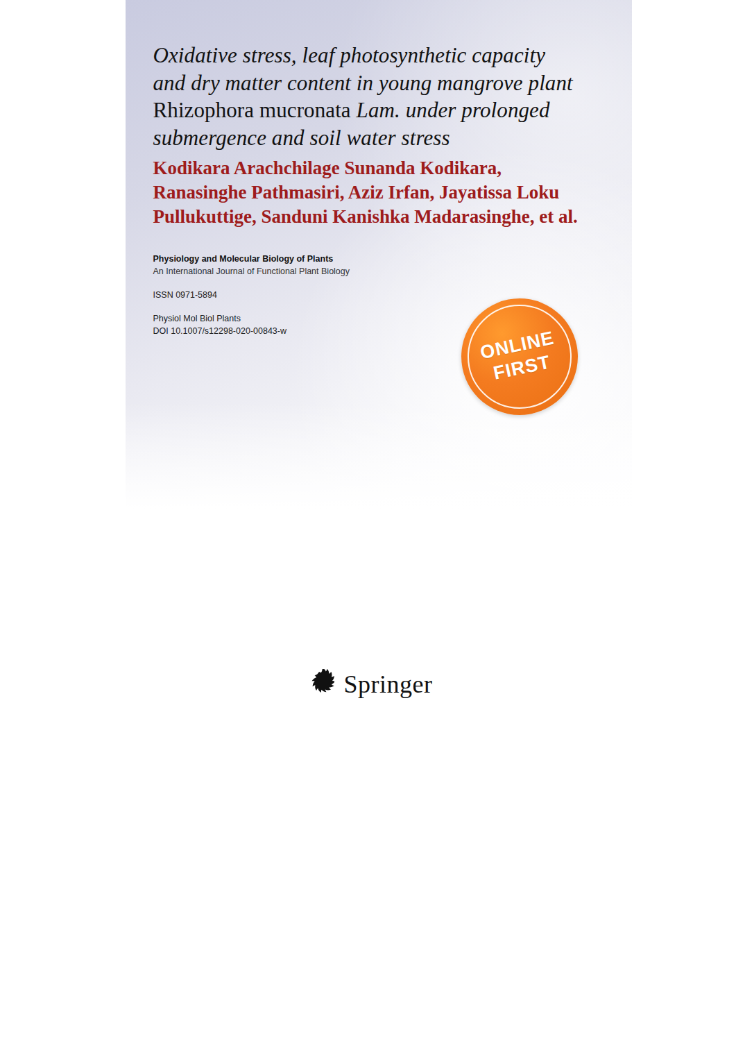Oxidative stress, leaf photosynthetic capacity and dry matter content in young mangrove plant Rhizophora mucronata Lam. under prolonged submergence and soil water stress
Kodikara Arachchilage Sunanda Kodikara, Ranasinghe Pathmasiri, Aziz Irfan, Jayatissa Loku Pullukuttige, Sanduni Kanishka Madarasinghe, et al.
Physiology and Molecular Biology of Plants
An International Journal of Functional Plant Biology
ISSN 0971-5894
Physiol Mol Biol Plants
DOI 10.1007/s12298-020-00843-w
ONLINE FIRST
Springer